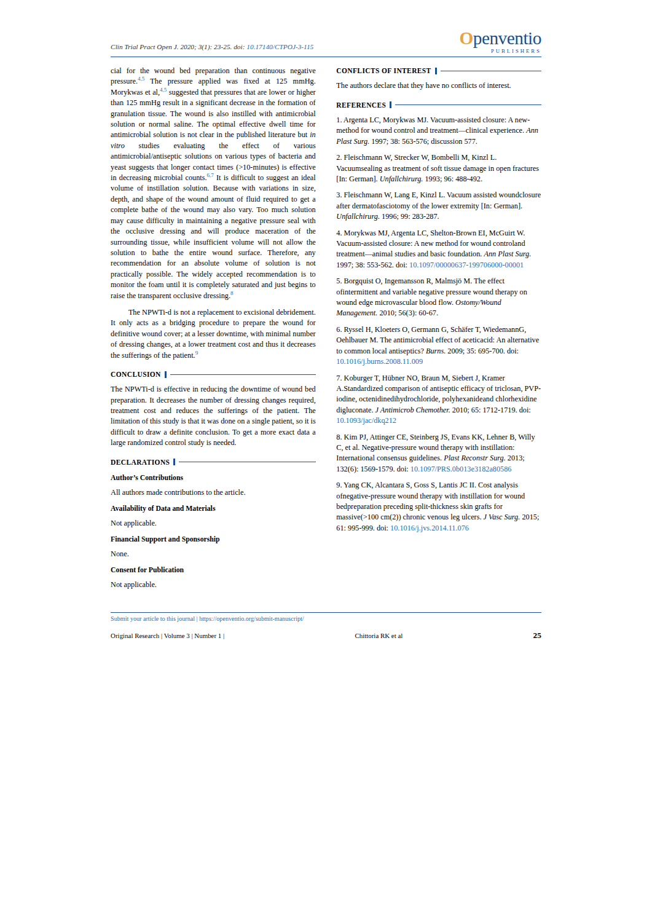Clin Trial Pract Open J. 2020; 3(1): 23-25. doi: 10.17140/CTPOJ-3-115
Openventio
PUBLISHERS
cial for the wound bed preparation than continuous negative pressure.4,5 The pressure applied was fixed at 125 mmHg. Morykwas et al,4,5 suggested that pressures that are lower or higher than 125 mmHg result in a significant decrease in the formation of granulation tissue. The wound is also instilled with antimicrobial solution or normal saline. The optimal effective dwell time for antimicrobial solution is not clear in the published literature but in vitro studies evaluating the effect of various antimicrobial/antiseptic solutions on various types of bacteria and yeast suggests that longer contact times (>10-minutes) is effective in decreasing microbial counts.6,7 It is difficult to suggest an ideal volume of instillation solution. Because with variations in size, depth, and shape of the wound amount of fluid required to get a complete bathe of the wound may also vary. Too much solution may cause difficulty in maintaining a negative pressure seal with the occlusive dressing and will produce maceration of the surrounding tissue, while insufficient volume will not allow the solution to bathe the entire wound surface. Therefore, any recommendation for an absolute volume of solution is not practically possible. The widely accepted recommendation is to monitor the foam until it is completely saturated and just begins to raise the transparent occlusive dressing.8
The NPWTi-d is not a replacement to excisional debridement. It only acts as a bridging procedure to prepare the wound for definitive wound cover; at a lesser downtime, with minimal number of dressing changes, at a lower treatment cost and thus it decreases the sufferings of the patient.9
CONCLUSION
The NPWTi-d is effective in reducing the downtime of wound bed preparation. It decreases the number of dressing changes required, treatment cost and reduces the sufferings of the patient. The limitation of this study is that it was done on a single patient, so it is difficult to draw a definite conclusion. To get a more exact data a large randomized control study is needed.
DECLARATIONS
Author’s Contributions
All authors made contributions to the article.
Availability of Data and Materials
Not applicable.
Financial Support and Sponsorship
None.
Consent for Publication
Not applicable.
CONFLICTS OF INTEREST
The authors declare that they have no conflicts of interest.
REFERENCES
1. Argenta LC, Morykwas MJ. Vacuum-assisted closure: A new-method for wound control and treatment—clinical experience. Ann Plast Surg. 1997; 38: 563-576; discussion 577.
2. Fleischmann W, Strecker W, Bombelli M, Kinzl L. Vacuumsealing as treatment of soft tissue damage in open fractures [In: German]. Unfallchirurg. 1993; 96: 488-492.
3. Fleischmann W, Lang E, Kinzl L. Vacuum assisted woundclosure after dermatofasciotomy of the lower extremity [In: German]. Unfallchirurg. 1996; 99: 283-287.
4. Morykwas MJ, Argenta LC, Shelton-Brown EI, McGuirt W. Vacuum-assisted closure: A new method for wound controland treatment—animal studies and basic foundation. Ann Plast Surg. 1997; 38: 553-562. doi: 10.1097/00000637-199706000-00001
5. Borgquist O, Ingemansson R, Malmsjö M. The effect ofintermittent and variable negative pressure wound therapy on wound edge microvascular blood flow. Ostomy/Wound Management. 2010; 56(3): 60-67.
6. Ryssel H, Kloeters O, Germann G, Schäfer T, WiedemannG, Oehlbauer M. The antimicrobial effect of aceticacid: An alternative to common local antiseptics? Burns. 2009; 35: 695-700. doi: 10.1016/j.burns.2008.11.009
7. Koburger T, Hübner NO, Braun M, Siebert J, Kramer A.Standardized comparison of antiseptic efficacy of triclosan, PVP-iodine, octenidinedihydrochloride, polyhexanideand chlorhexidine digluconate. J Antimicrob Chemother. 2010; 65: 1712-1719. doi: 10.1093/jac/dkq212
8. Kim PJ, Attinger CE, Steinberg JS, Evans KK, Lehner B, Willy C, et al. Negative-pressure wound therapy with instillation: International consensus guidelines. Plast Reconstr Surg. 2013; 132(6): 1569-1579. doi: 10.1097/PRS.0b013e3182a80586
9. Yang CK, Alcantara S, Goss S, Lantis JC II. Cost analysis ofnegative-pressure wound therapy with instillation for wound bedpreparation preceding split-thickness skin grafts for massive(>100 cm(2)) chronic venous leg ulcers. J Vasc Surg. 2015; 61: 995-999. doi: 10.1016/j.jvs.2014.11.076
Submit your article to this journal | https://openventio.org/submit-manuscript/
Original Research | Volume 3 | Number 1 |
Chittoria RK et al
25